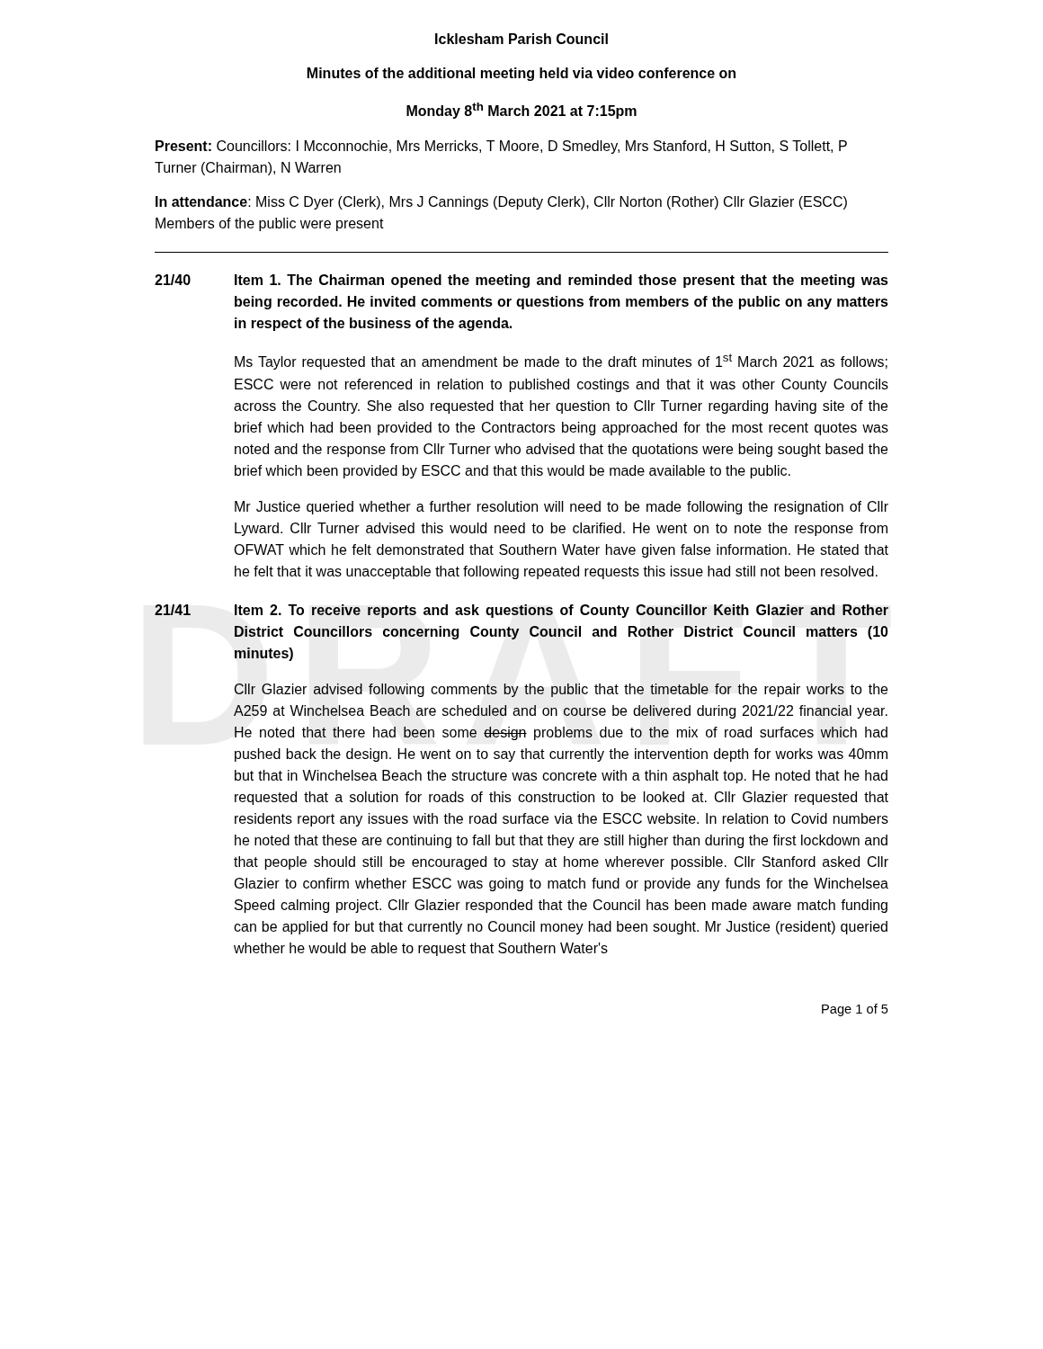DRAFT
Icklesham Parish Council
Minutes of the additional meeting held via video conference on
Monday 8th March 2021 at 7:15pm
Present: Councillors: I Mcconnochie, Mrs Merricks, T Moore, D Smedley, Mrs Stanford, H Sutton, S Tollett, P Turner (Chairman), N Warren
In attendance: Miss C Dyer (Clerk), Mrs J Cannings (Deputy Clerk), Cllr Norton (Rother) Cllr Glazier (ESCC) Members of the public were present
21/40
Item 1. The Chairman opened the meeting and reminded those present that the meeting was being recorded. He invited comments or questions from members of the public on any matters in respect of the business of the agenda.
Ms Taylor requested that an amendment be made to the draft minutes of 1st March 2021 as follows; ESCC were not referenced in relation to published costings and that it was other County Councils across the Country. She also requested that her question to Cllr Turner regarding having site of the brief which had been provided to the Contractors being approached for the most recent quotes was noted and the response from Cllr Turner who advised that the quotations were being sought based the brief which been provided by ESCC and that this would be made available to the public.
Mr Justice queried whether a further resolution will need to be made following the resignation of Cllr Lyward. Cllr Turner advised this would need to be clarified. He went on to note the response from OFWAT which he felt demonstrated that Southern Water have given false information. He stated that he felt that it was unacceptable that following repeated requests this issue had still not been resolved.
21/41
Item 2. To receive reports and ask questions of County Councillor Keith Glazier and Rother District Councillors concerning County Council and Rother District Council matters (10 minutes)
Cllr Glazier advised following comments by the public that the timetable for the repair works to the A259 at Winchelsea Beach are scheduled and on course be delivered during 2021/22 financial year. He noted that there had been some design problems due to the mix of road surfaces which had pushed back the design. He went on to say that currently the intervention depth for works was 40mm but that in Winchelsea Beach the structure was concrete with a thin asphalt top. He noted that he had requested that a solution for roads of this construction to be looked at. Cllr Glazier requested that residents report any issues with the road surface via the ESCC website. In relation to Covid numbers he noted that these are continuing to fall but that they are still higher than during the first lockdown and that people should still be encouraged to stay at home wherever possible. Cllr Stanford asked Cllr Glazier to confirm whether ESCC was going to match fund or provide any funds for the Winchelsea Speed calming project. Cllr Glazier responded that the Council has been made aware match funding can be applied for but that currently no Council money had been sought. Mr Justice (resident) queried whether he would be able to request that Southern Water's
Page 1 of 5